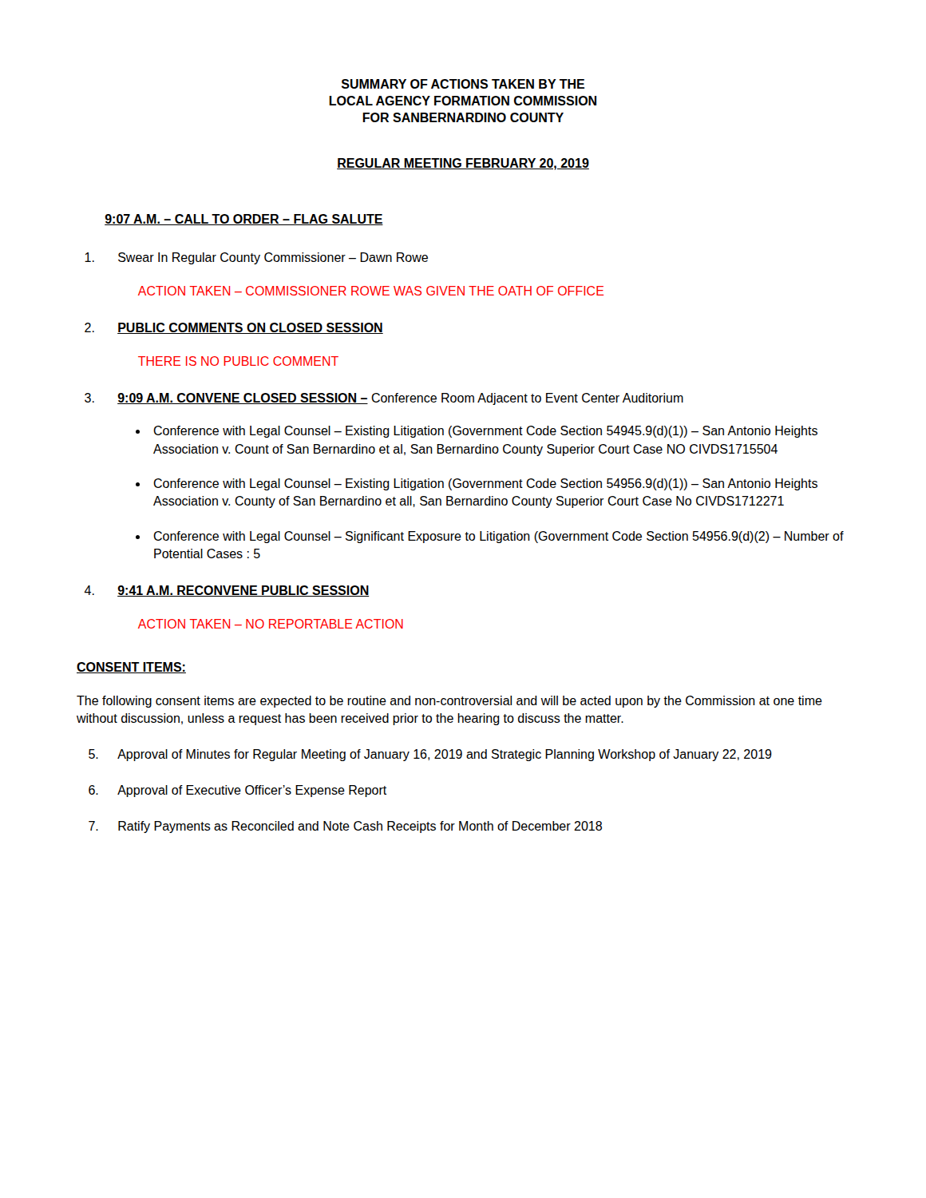SUMMARY OF ACTIONS TAKEN BY THE
LOCAL AGENCY FORMATION COMMISSION
FOR SANBERNARDINO COUNTY
REGULAR MEETING FEBRUARY 20, 2019
9:07 A.M. – CALL TO ORDER – FLAG SALUTE
1. Swear In Regular County Commissioner – Dawn Rowe
ACTION TAKEN – COMMISSIONER ROWE WAS GIVEN THE OATH OF OFFICE
2. PUBLIC COMMENTS ON CLOSED SESSION
THERE IS NO PUBLIC COMMENT
3. 9:09 A.M. CONVENE CLOSED SESSION – Conference Room Adjacent to Event Center Auditorium
Conference with Legal Counsel – Existing Litigation (Government Code Section 54945.9(d)(1)) – San Antonio Heights Association v. Count of San Bernardino et al, San Bernardino County Superior Court Case NO CIVDS1715504
Conference with Legal Counsel – Existing Litigation (Government Code Section 54956.9(d)(1)) – San Antonio Heights Association v. County of San Bernardino et all, San Bernardino County Superior Court Case No CIVDS1712271
Conference with Legal Counsel – Significant Exposure to Litigation (Government Code Section 54956.9(d)(2) – Number of Potential Cases : 5
4. 9:41 A.M. RECONVENE PUBLIC SESSION
ACTION TAKEN – NO REPORTABLE ACTION
CONSENT ITEMS:
The following consent items are expected to be routine and non-controversial and will be acted upon by the Commission at one time without discussion, unless a request has been received prior to the hearing to discuss the matter.
5. Approval of Minutes for Regular Meeting of January 16, 2019 and Strategic Planning Workshop of January 22, 2019
6. Approval of Executive Officer’s Expense Report
7. Ratify Payments as Reconciled and Note Cash Receipts for Month of December 2018